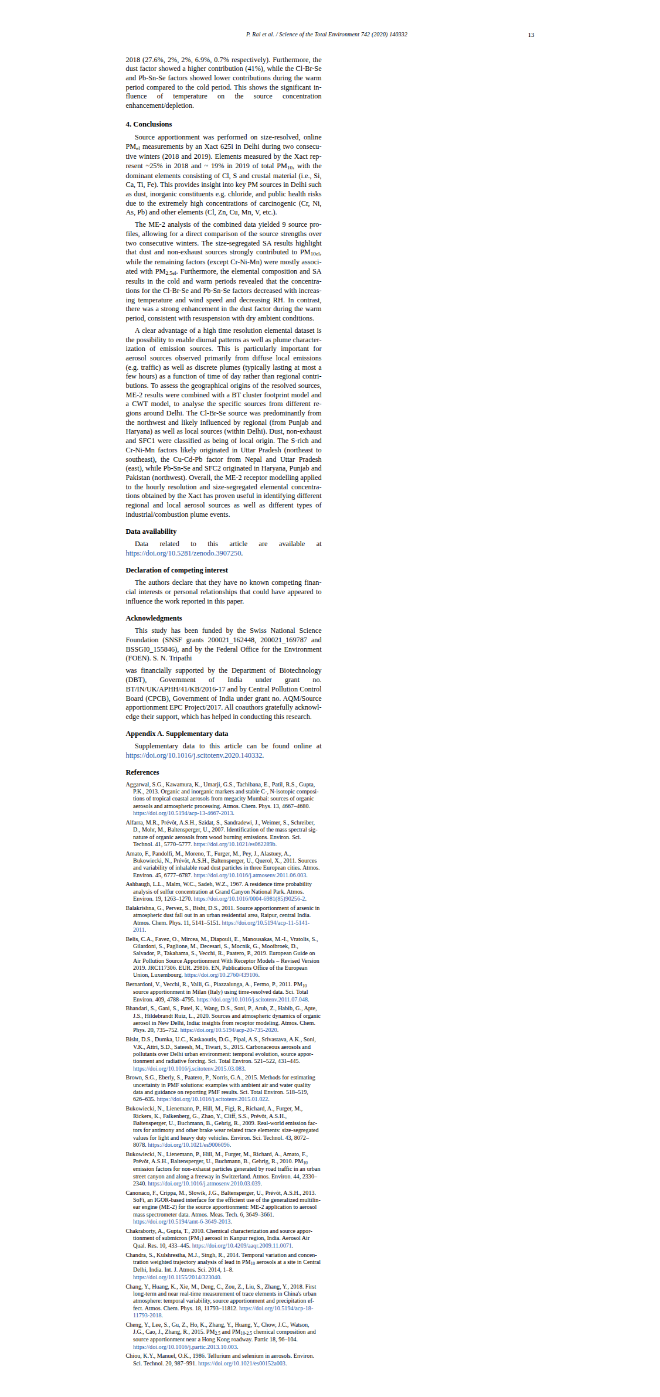13 P. Rai et al. / Science of the Total Environment 742 (2020) 140332
2018 (27.6%, 2%, 2%, 6.9%, 0.7% respectively). Furthermore, the dust factor showed a higher contribution (41%), while the Cl-Br-Se and Pb-Sn-Se factors showed lower contributions during the warm period compared to the cold period. This shows the significant influence of temperature on the source concentration enhancement/depletion.
4. Conclusions
Source apportionment was performed on size-resolved, online PMel measurements by an Xact 625i in Delhi during two consecutive winters (2018 and 2019). Elements measured by the Xact represent ~25% in 2018 and ~ 19% in 2019 of total PM10, with the dominant elements consisting of Cl, S and crustal material (i.e., Si, Ca, Ti, Fe). This provides insight into key PM sources in Delhi such as dust, inorganic constituents e.g. chloride, and public health risks due to the extremely high concentrations of carcinogenic (Cr, Ni, As, Pb) and other elements (Cl, Zn, Cu, Mn, V, etc.).
The ME-2 analysis of the combined data yielded 9 source profiles, allowing for a direct comparison of the source strengths over two consecutive winters. The size-segregated SA results highlight that dust and non-exhaust sources strongly contributed to PM10el, while the remaining factors (except Cr-Ni-Mn) were mostly associated with PM2.5el. Furthermore, the elemental composition and SA results in the cold and warm periods revealed that the concentrations for the Cl-Br-Se and Pb-Sn-Se factors decreased with increasing temperature and wind speed and decreasing RH. In contrast, there was a strong enhancement in the dust factor during the warm period, consistent with resuspension with dry ambient conditions.
A clear advantage of a high time resolution elemental dataset is the possibility to enable diurnal patterns as well as plume characterization of emission sources. This is particularly important for aerosol sources observed primarily from diffuse local emissions (e.g. traffic) as well as discrete plumes (typically lasting at most a few hours) as a function of time of day rather than regional contributions. To assess the geographical origins of the resolved sources, ME-2 results were combined with a BT cluster footprint model and a CWT model, to analyse the specific sources from different regions around Delhi. The Cl-Br-Se source was predominantly from the northwest and likely influenced by regional (from Punjab and Haryana) as well as local sources (within Delhi). Dust, non-exhaust and SFC1 were classified as being of local origin. The S-rich and Cr-Ni-Mn factors likely originated in Uttar Pradesh (northeast to southeast), the Cu-Cd-Pb factor from Nepal and Uttar Pradesh (east), while Pb-Sn-Se and SFC2 originated in Haryana, Punjab and Pakistan (northwest). Overall, the ME-2 receptor modelling applied to the hourly resolution and size-segregated elemental concentrations obtained by the Xact has proven useful in identifying different regional and local aerosol sources as well as different types of industrial/combustion plume events.
Data availability
Data related to this article are available at https://doi.org/10.5281/zenodo.3907250.
Declaration of competing interest
The authors declare that they have no known competing financial interests or personal relationships that could have appeared to influence the work reported in this paper.
Acknowledgments
This study has been funded by the Swiss National Science Foundation (SNSF grants 200021_162448, 200021_169787 and BSSGI0_155846), and by the Federal Office for the Environment (FOEN). S. N. Tripathi
was financially supported by the Department of Biotechnology (DBT), Government of India under grant no. BT/IN/UK/APHH/41/KB/2016-17 and by Central Pollution Control Board (CPCB), Government of India under grant no. AQM/Source apportionment EPC Project/2017. All coauthors gratefully acknowledge their support, which has helped in conducting this research.
Appendix A. Supplementary data
Supplementary data to this article can be found online at https://doi.org/10.1016/j.scitotenv.2020.140332.
References
Aggarwal, S.G., Kawamura, K., Umarji, G.S., Tachibana, E., Patil, R.S., Gupta, P.K., 2013. Organic and inorganic markers and stable C-, N-isotopic compositions of tropical coastal aerosols from megacity Mumbai: sources of organic aerosols and atmospheric processing. Atmos. Chem. Phys. 13, 4667–4680. https://doi.org/10.5194/acp-13-4667-2013.
Alfarra, M.R., Prévôt, A.S.H., Szidat, S., Sandradewi, J., Weimer, S., Schreiber, D., Mohr, M., Baltensperger, U., 2007. Identification of the mass spectral signature of organic aerosols from wood burning emissions. Environ. Sci. Technol. 41, 5770–5777. https://doi.org/10.1021/es062289b.
Amato, F., Pandolfi, M., Moreno, T., Furger, M., Pey, J., Alastuey, A., Bukowiecki, N., Prévôt, A.S.H., Baltensperger, U., Querol, X., 2011. Sources and variability of inhalable road dust particles in three European cities. Atmos. Environ. 45, 6777–6787. https://doi.org/10.1016/j.atmosenv.2011.06.003.
Ashbaugh, L.L., Malm, W.C., Sadeh, W.Z., 1967. A residence time probability analysis of sulfur concentration at Grand Canyon National Park. Atmos. Environ. 19, 1263–1270. https://doi.org/10.1016/0004-6981(85)90256-2.
Balakrishna, G., Pervez, S., Bisht, D.S., 2011. Source apportionment of arsenic in atmospheric dust fall out in an urban residential area, Raipur, central India. Atmos. Chem. Phys. 11, 5141–5151. https://doi.org/10.5194/acp-11-5141-2011.
Belis, C.A., Favez, O., Mircea, M., Diapouli, E., Manousakas, M.-I., Vratolis, S., Gilardoni, S., Paglione, M., Decesari, S., Mocnik, G., Mooibroek, D., Salvador, P., Takahama, S., Vecchi, R., Paatero, P., 2019. European Guide on Air Pollution Source Apportionment With Receptor Models – Revised Version 2019. JRC117306. EUR. 29816. EN, Publications Office of the European Union, Luxembourg. https://doi.org/10.2760/439106.
Bernardoni, V., Vecchi, R., Valli, G., Piazzalunga, A., Fermo, P., 2011. PM10 source apportionment in Milan (Italy) using time-resolved data. Sci. Total Environ. 409, 4788–4795. https://doi.org/10.1016/j.scitotenv.2011.07.048.
Bhandari, S., Gani, S., Patel, K., Wang, D.S., Soni, P., Arub, Z., Habib, G., Apte, J.S., Hildebrandt Ruiz, L., 2020. Sources and atmospheric dynamics of organic aerosol in New Delhi, India: insights from receptor modeling. Atmos. Chem. Phys. 20, 735–752. https://doi.org/10.5194/acp-20-735-2020.
Bisht, D.S., Dumka, U.C., Kaskaoutis, D.G., Pipal, A.S., Srivastava, A.K., Soni, V.K., Attri, S.D., Sateesh, M., Tiwari, S., 2015. Carbonaceous aerosols and pollutants over Delhi urban environment: temporal evolution, source apportionment and radiative forcing. Sci. Total Environ. 521–522, 431–445. https://doi.org/10.1016/j.scitotenv.2015.03.083.
Brown, S.G., Eberly, S., Paatero, P., Norris, G.A., 2015. Methods for estimating uncertainty in PMF solutions: examples with ambient air and water quality data and guidance on reporting PMF results. Sci. Total Environ. 518–519, 626–635. https://doi.org/10.1016/j.scitotenv.2015.01.022.
Bukowiecki, N., Lienemann, P., Hill, M., Figi, R., Richard, A., Furger, M., Rickers, K., Falkenberg, G., Zhao, Y., Cliff, S.S., Prévôt, A.S.H., Baltensperger, U., Buchmann, B., Gehrig, R., 2009. Real-world emission factors for antimony and other brake wear related trace elements: size-segregated values for light and heavy duty vehicles. Environ. Sci. Technol. 43, 8072–8078. https://doi.org/10.1021/es9006096.
Bukowiecki, N., Lienemann, P., Hill, M., Furger, M., Richard, A., Amato, F., Prévôt, A.S.H., Baltensperger, U., Buchmann, B., Gehrig, R., 2010. PM10 emission factors for non-exhaust particles generated by road traffic in an urban street canyon and along a freeway in Switzerland. Atmos. Environ. 44, 2330–2340. https://doi.org/10.1016/j.atmosenv.2010.03.039.
Canonaco, F., Crippa, M., Slowik, J.G., Baltensperger, U., Prévôt, A.S.H., 2013. SoFi, an IGOR-based interface for the efficient use of the generalized multilinear engine (ME-2) for the source apportionment: ME-2 application to aerosol mass spectrometer data. Atmos. Meas. Tech. 6, 3649–3661. https://doi.org/10.5194/amt-6-3649-2013.
Chakraborty, A., Gupta, T., 2010. Chemical characterization and source apportionment of submicron (PM1) aerosol in Kanpur region, India. Aerosol Air Qual. Res. 10, 433–445. https://doi.org/10.4209/aaqr.2009.11.0071.
Chandra, S., Kulshrestha, M.J., Singh, R., 2014. Temporal variation and concentration weighted trajectory analysis of lead in PM10 aerosols at a site in Central Delhi, India. Int. J. Atmos. Sci. 2014, 1–8. https://doi.org/10.1155/2014/323040.
Chang, Y., Huang, K., Xie, M., Deng, C., Zou, Z., Liu, S., Zhang, Y., 2018. First long-term and near real-time measurement of trace elements in China's urban atmosphere: temporal variability, source apportionment and precipitation effect. Atmos. Chem. Phys. 18, 11793–11812. https://doi.org/10.5194/acp-18-11793-2018.
Cheng, Y., Lee, S., Gu, Z., Ho, K., Zhang, Y., Huang, Y., Chow, J.C., Watson, J.G., Cao, J., Zhang, R., 2015. PM2.5 and PM10-2.5 chemical composition and source apportionment near a Hong Kong roadway. Partic 18, 96–104. https://doi.org/10.1016/j.partic.2013.10.003.
Chiou, K.Y., Manuel, O.K., 1986. Tellurium and selenium in aerosols. Environ. Sci. Technol. 20, 987–991. https://doi.org/10.1021/es00152a003.